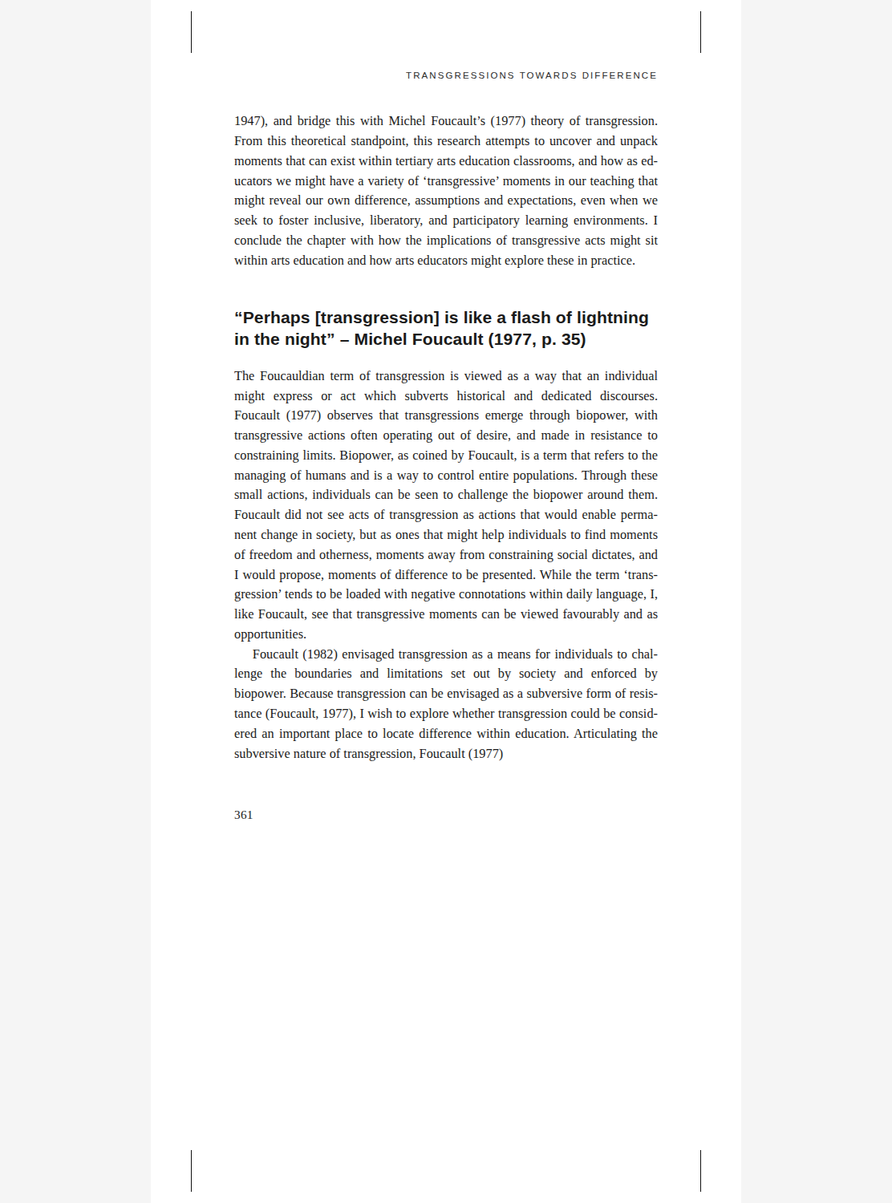Transgressions towards difference
1947), and bridge this with Michel Foucault’s (1977) theory of transgression. From this theoretical standpoint, this research attempts to uncover and unpack moments that can exist within tertiary arts education classrooms, and how as educators we might have a variety of ‘transgressive’ moments in our teaching that might reveal our own difference, assumptions and expectations, even when we seek to foster inclusive, liberatory, and participatory learning environments. I conclude the chapter with how the implications of transgressive acts might sit within arts education and how arts educators might explore these in practice.
“Perhaps [transgression] is like a flash of lightning in the night” – Michel Foucault (1977, p. 35)
The Foucauldian term of transgression is viewed as a way that an individual might express or act which subverts historical and dedicated discourses. Foucault (1977) observes that transgressions emerge through biopower, with transgressive actions often operating out of desire, and made in resistance to constraining limits. Biopower, as coined by Foucault, is a term that refers to the managing of humans and is a way to control entire populations. Through these small actions, individuals can be seen to challenge the biopower around them. Foucault did not see acts of transgression as actions that would enable permanent change in society, but as ones that might help individuals to find moments of freedom and otherness, moments away from constraining social dictates, and I would propose, moments of difference to be presented. While the term ‘transgression’ tends to be loaded with negative connotations within daily language, I, like Foucault, see that transgressive moments can be viewed favourably and as opportunities.
Foucault (1982) envisaged transgression as a means for individuals to challenge the boundaries and limitations set out by society and enforced by biopower. Because transgression can be envisaged as a subversive form of resistance (Foucault, 1977), I wish to explore whether transgression could be considered an important place to locate difference within education. Articulating the subversive nature of transgression, Foucault (1977)
361